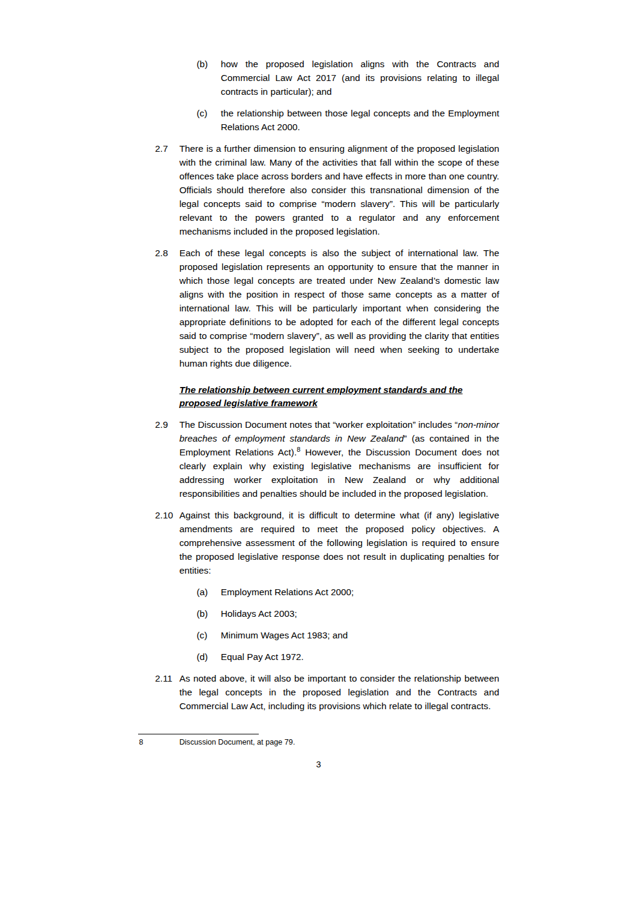(b)
how the proposed legislation aligns with the Contracts and Commercial Law Act 2017 (and its provisions relating to illegal contracts in particular); and
(c)
the relationship between those legal concepts and the Employment Relations Act 2000.
2.7
There is a further dimension to ensuring alignment of the proposed legislation with the criminal law. Many of the activities that fall within the scope of these offences take place across borders and have effects in more than one country. Officials should therefore also consider this transnational dimension of the legal concepts said to comprise “modern slavery”. This will be particularly relevant to the powers granted to a regulator and any enforcement mechanisms included in the proposed legislation.
2.8
Each of these legal concepts is also the subject of international law. The proposed legislation represents an opportunity to ensure that the manner in which those legal concepts are treated under New Zealand’s domestic law aligns with the position in respect of those same concepts as a matter of international law. This will be particularly important when considering the appropriate definitions to be adopted for each of the different legal concepts said to comprise “modern slavery”, as well as providing the clarity that entities subject to the proposed legislation will need when seeking to undertake human rights due diligence.
The relationship between current employment standards and the proposed legislative framework
2.9
The Discussion Document notes that “worker exploitation” includes “non-minor breaches of employment standards in New Zealand” (as contained in the Employment Relations Act).8 However, the Discussion Document does not clearly explain why existing legislative mechanisms are insufficient for addressing worker exploitation in New Zealand or why additional responsibilities and penalties should be included in the proposed legislation.
2.10
Against this background, it is difficult to determine what (if any) legislative amendments are required to meet the proposed policy objectives. A comprehensive assessment of the following legislation is required to ensure the proposed legislative response does not result in duplicating penalties for entities:
(a)
Employment Relations Act 2000;
(b)
Holidays Act 2003;
(c)
Minimum Wages Act 1983; and
(d)
Equal Pay Act 1972.
2.11
As noted above, it will also be important to consider the relationship between the legal concepts in the proposed legislation and the Contracts and Commercial Law Act, including its provisions which relate to illegal contracts.
8
Discussion Document, at page 79.
3